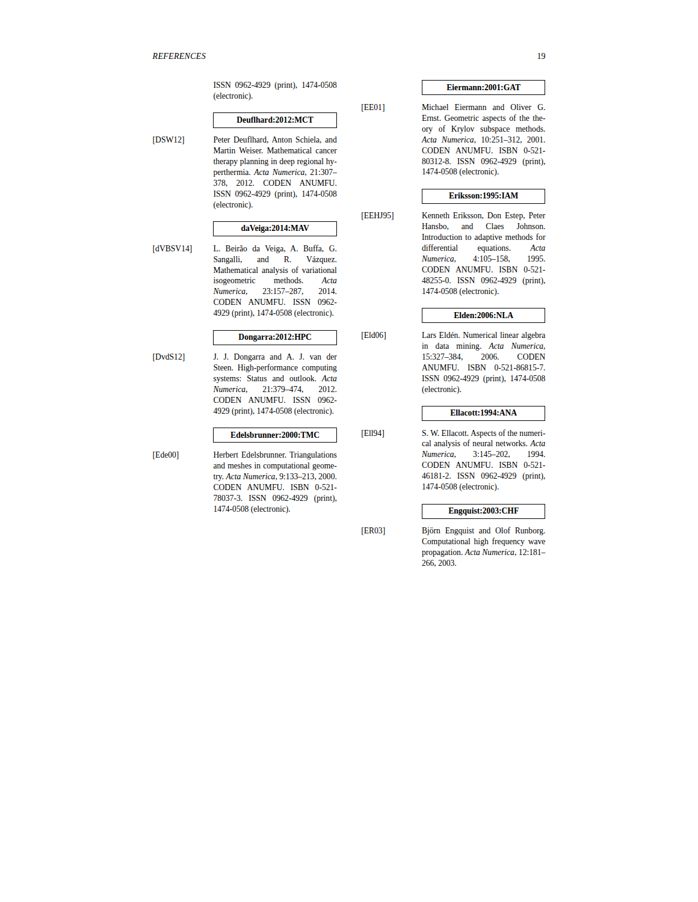REFERENCES 19
ISSN 0962-4929 (print), 1474-0508 (electronic).
Deuflhard:2012:MCT
[DSW12]
Peter Deuflhard, Anton Schiela, and Martin Weiser. Mathematical cancer therapy planning in deep regional hyperthermia. Acta Numerica, 21:307–378, 2012. CODEN ANUMFU. ISSN 0962-4929 (print), 1474-0508 (electronic).
daVeiga:2014:MAV
[dVBSV14]
L. Beirão da Veiga, A. Buffa, G. Sangalli, and R. Vázquez. Mathematical analysis of variational isogeometric methods. Acta Numerica, 23:157–287, 2014. CODEN ANUMFU. ISSN 0962-4929 (print), 1474-0508 (electronic).
Dongarra:2012:HPC
[DvdS12]
J. J. Dongarra and A. J. van der Steen. High-performance computing systems: Status and outlook. Acta Numerica, 21:379–474, 2012. CODEN ANUMFU. ISSN 0962-4929 (print), 1474-0508 (electronic).
Edelsbrunner:2000:TMC
[Ede00]
Herbert Edelsbrunner. Triangulations and meshes in computational geometry. Acta Numerica, 9:133–213, 2000. CODEN ANUMFU. ISBN 0-521-78037-3. ISSN 0962-4929 (print), 1474-0508 (electronic).
Eiermann:2001:GAT
[EE01]
Michael Eiermann and Oliver G. Ernst. Geometric aspects of the theory of Krylov subspace methods. Acta Numerica, 10:251–312, 2001. CODEN ANUMFU. ISBN 0-521-80312-8. ISSN 0962-4929 (print), 1474-0508 (electronic).
Eriksson:1995:IAM
[EEHJ95]
Kenneth Eriksson, Don Estep, Peter Hansbo, and Claes Johnson. Introduction to adaptive methods for differential equations. Acta Numerica, 4:105–158, 1995. CODEN ANUMFU. ISBN 0-521-48255-0. ISSN 0962-4929 (print), 1474-0508 (electronic).
Elden:2006:NLA
[Eld06]
Lars Eldén. Numerical linear algebra in data mining. Acta Numerica, 15:327–384, 2006. CODEN ANUMFU. ISBN 0-521-86815-7. ISSN 0962-4929 (print), 1474-0508 (electronic).
Ellacott:1994:ANA
[Ell94]
S. W. Ellacott. Aspects of the numerical analysis of neural networks. Acta Numerica, 3:145–202, 1994. CODEN ANUMFU. ISBN 0-521-46181-2. ISSN 0962-4929 (print), 1474-0508 (electronic).
Engquist:2003:CHF
[ER03]
Björn Engquist and Olof Runborg. Computational high frequency wave propagation. Acta Numerica, 12:181–266, 2003.